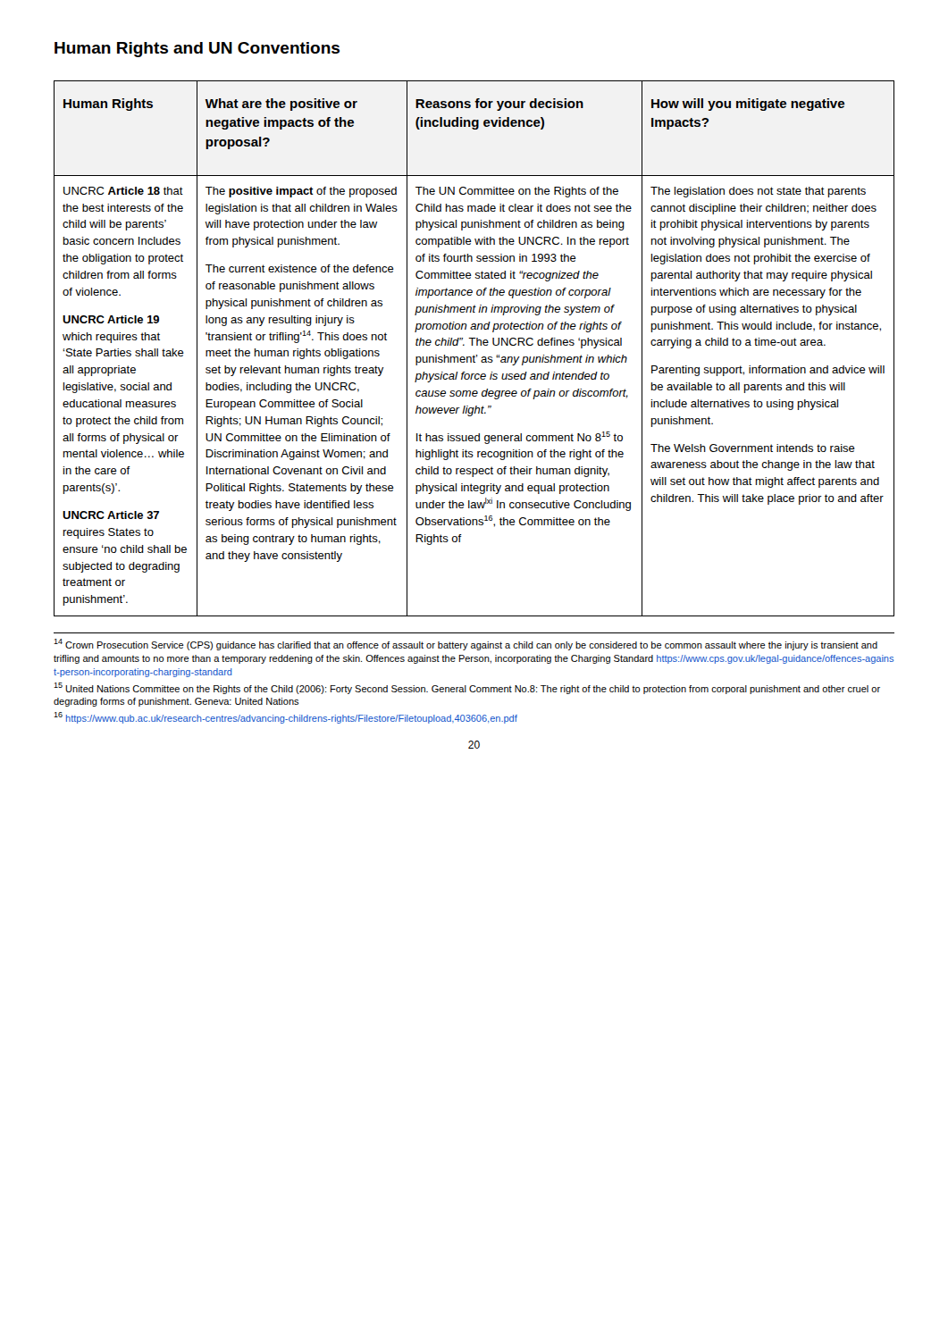Human Rights and UN Conventions
| Human Rights | What are the positive or negative impacts of the proposal? | Reasons for your decision (including evidence) | How will you mitigate negative Impacts? |
| --- | --- | --- | --- |
| UNCRC Article 18 that the best interests of the child will be parents’ basic concern Includes the obligation to protect children from all forms of violence. UNCRC Article 19 which requires that ‘State Parties shall take all appropriate legislative, social and educational measures to protect the child from all forms of physical or mental violence… while in the care of parents(s)’. UNCRC Article 37 requires States to ensure ‘no child shall be subjected to degrading treatment or punishment’. | The positive impact of the proposed legislation is that all children in Wales will have protection under the law from physical punishment. The current existence of the defence of reasonable punishment allows physical punishment of children as long as any resulting injury is 'transient or trifling' 14 . This does not meet the human rights obligations set by relevant human rights treaty bodies, including the UNCRC, European Committee of Social Rights; UN Human Rights Council; UN Committee on the Elimination of Discrimination Against Women; and International Covenant on Civil and Political Rights. Statements by these treaty bodies have identified less serious forms of physical punishment as being contrary to human rights, and they have consistently | The UN Committee on the Rights of the Child has made it clear it does not see the physical punishment of children as being compatible with the UNCRC. In the report of its fourth session in 1993 the Committee stated it “recognized the importance of the question of corporal punishment in improving the system of promotion and protection of the rights of the child”. The UNCRC defines ‘physical punishment’ as “ any punishment in which physical force is used and intended to cause some degree of pain or discomfort, however light.” It has issued general comment No 8 15 to highlight its recognition of the right of the child to respect of their human dignity, physical integrity and equal protection under the law lxi In consecutive Concluding Observations 16 , the Committee on the Rights of | The legislation does not state that parents cannot discipline their children; neither does it prohibit physical interventions by parents not involving physical punishment. The legislation does not prohibit the exercise of parental authority that may require physical interventions which are necessary for the purpose of using alternatives to physical punishment. This would include, for instance, carrying a child to a time-out area. Parenting support, information and advice will be available to all parents and this will include alternatives to using physical punishment. The Welsh Government intends to raise awareness about the change in the law that will set out how that might affect parents and children. This will take place prior to and after |
14 Crown Prosecution Service (CPS) guidance has clarified that an offence of assault or battery against a child can only be considered to be common assault where the injury is transient and trifling and amounts to no more than a temporary reddening of the skin. Offences against the Person, incorporating the Charging Standard https://www.cps.gov.uk/legal-guidance/offences-against-person-incorporating-charging-standard
15 United Nations Committee on the Rights of the Child (2006): Forty Second Session. General Comment No.8: The right of the child to protection from corporal punishment and other cruel or degrading forms of punishment. Geneva: United Nations
16 https://www.qub.ac.uk/research-centres/advancing-childrens-rights/Filestore/Filetoupload,403606,en.pdf
20